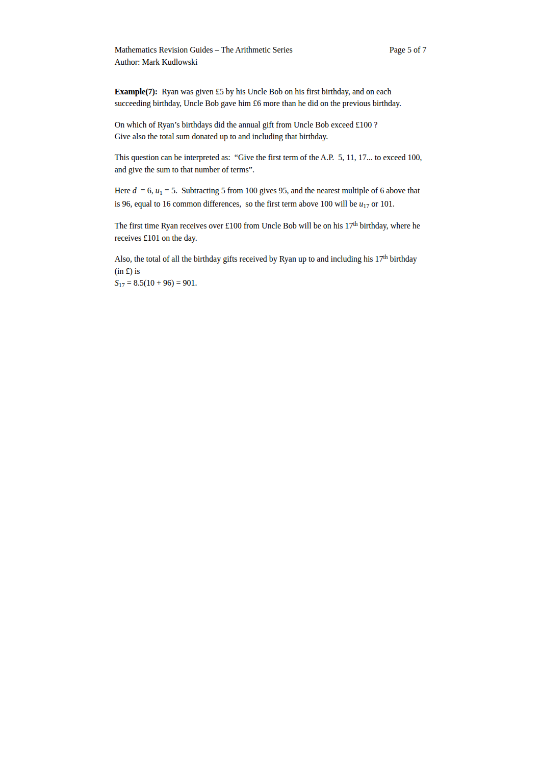Mathematics Revision Guides – The Arithmetic Series
Author: Mark Kudlowski
Page 5 of 7
Example(7): Ryan was given £5 by his Uncle Bob on his first birthday, and on each succeeding birthday, Uncle Bob gave him £6 more than he did on the previous birthday.
On which of Ryan’s birthdays did the annual gift from Uncle Bob exceed £100 ?
Give also the total sum donated up to and including that birthday.
This question can be interpreted as: “Give the first term of the A.P. 5, 11, 17... to exceed 100, and give the sum to that number of terms”.
Here d = 6, u1 = 5. Subtracting 5 from 100 gives 95, and the nearest multiple of 6 above that is 96, equal to 16 common differences, so the first term above 100 will be u17 or 101.
The first time Ryan receives over £100 from Uncle Bob will be on his 17th birthday, where he receives £101 on the day.
Also, the total of all the birthday gifts received by Ryan up to and including his 17th birthday (in £) is
S17 = 8.5(10 + 96) = 901.